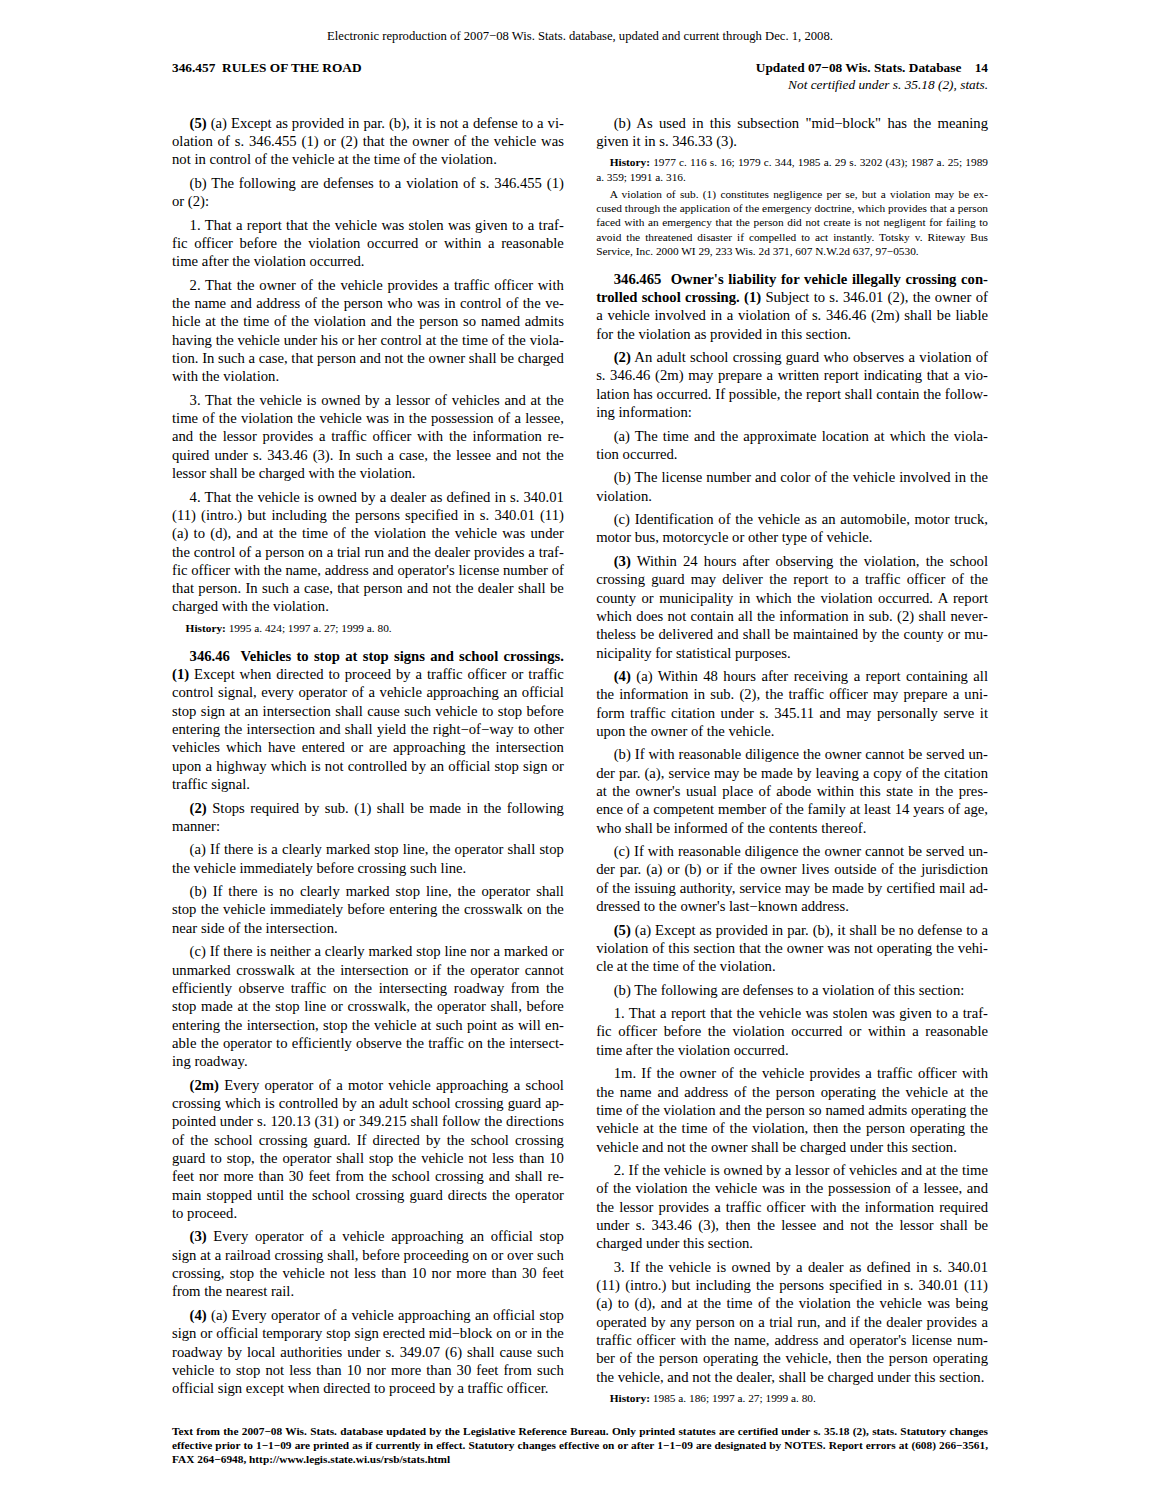Electronic reproduction of 2007−08 Wis. Stats. database, updated and current through Dec. 1, 2008.
346.457 RULES OF THE ROAD
Updated 07−08 Wis. Stats. Database 14
Not certified under s. 35.18 (2), stats.
(5) (a) Except as provided in par. (b), it is not a defense to a violation of s. 346.455 (1) or (2) that the owner of the vehicle was not in control of the vehicle at the time of the violation.
(b) The following are defenses to a violation of s. 346.455 (1) or (2):
1. That a report that the vehicle was stolen was given to a traffic officer before the violation occurred or within a reasonable time after the violation occurred.
2. That the owner of the vehicle provides a traffic officer with the name and address of the person who was in control of the vehicle at the time of the violation and the person so named admits having the vehicle under his or her control at the time of the violation. In such a case, that person and not the owner shall be charged with the violation.
3. That the vehicle is owned by a lessor of vehicles and at the time of the violation the vehicle was in the possession of a lessee, and the lessor provides a traffic officer with the information required under s. 343.46 (3). In such a case, the lessee and not the lessor shall be charged with the violation.
4. That the vehicle is owned by a dealer as defined in s. 340.01 (11) (intro.) but including the persons specified in s. 340.01 (11) (a) to (d), and at the time of the violation the vehicle was under the control of a person on a trial run and the dealer provides a traffic officer with the name, address and operator's license number of that person. In such a case, that person and not the dealer shall be charged with the violation.
History: 1995 a. 424; 1997 a. 27; 1999 a. 80.
346.46 Vehicles to stop at stop signs and school crossings. (1) Except when directed to proceed by a traffic officer or traffic control signal, every operator of a vehicle approaching an official stop sign at an intersection shall cause such vehicle to stop before entering the intersection and shall yield the right−of−way to other vehicles which have entered or are approaching the intersection upon a highway which is not controlled by an official stop sign or traffic signal.
(2) Stops required by sub. (1) shall be made in the following manner:
(a) If there is a clearly marked stop line, the operator shall stop the vehicle immediately before crossing such line.
(b) If there is no clearly marked stop line, the operator shall stop the vehicle immediately before entering the crosswalk on the near side of the intersection.
(c) If there is neither a clearly marked stop line nor a marked or unmarked crosswalk at the intersection or if the operator cannot efficiently observe traffic on the intersecting roadway from the stop made at the stop line or crosswalk, the operator shall, before entering the intersection, stop the vehicle at such point as will enable the operator to efficiently observe the traffic on the intersecting roadway.
(2m) Every operator of a motor vehicle approaching a school crossing which is controlled by an adult school crossing guard appointed under s. 120.13 (31) or 349.215 shall follow the directions of the school crossing guard. If directed by the school crossing guard to stop, the operator shall stop the vehicle not less than 10 feet nor more than 30 feet from the school crossing and shall remain stopped until the school crossing guard directs the operator to proceed.
(3) Every operator of a vehicle approaching an official stop sign at a railroad crossing shall, before proceeding on or over such crossing, stop the vehicle not less than 10 nor more than 30 feet from the nearest rail.
(4) (a) Every operator of a vehicle approaching an official stop sign or official temporary stop sign erected mid−block on or in the roadway by local authorities under s. 349.07 (6) shall cause such vehicle to stop not less than 10 nor more than 30 feet from such official sign except when directed to proceed by a traffic officer.
(b) As used in this subsection "mid−block" has the meaning given it in s. 346.33 (3).
History: 1977 c. 116 s. 16; 1979 c. 344, 1985 a. 29 s. 3202 (43); 1987 a. 25; 1989 a. 359; 1991 a. 316.
A violation of sub. (1) constitutes negligence per se, but a violation may be excused through the application of the emergency doctrine, which provides that a person faced with an emergency that the person did not create is not negligent for failing to avoid the threatened disaster if compelled to act instantly. Totsky v. Riteway Bus Service, Inc. 2000 WI 29, 233 Wis. 2d 371, 607 N.W.2d 637, 97−0530.
346.465 Owner's liability for vehicle illegally crossing controlled school crossing. (1) Subject to s. 346.01 (2), the owner of a vehicle involved in a violation of s. 346.46 (2m) shall be liable for the violation as provided in this section.
(2) An adult school crossing guard who observes a violation of s. 346.46 (2m) may prepare a written report indicating that a violation has occurred. If possible, the report shall contain the following information:
(a) The time and the approximate location at which the violation occurred.
(b) The license number and color of the vehicle involved in the violation.
(c) Identification of the vehicle as an automobile, motor truck, motor bus, motorcycle or other type of vehicle.
(3) Within 24 hours after observing the violation, the school crossing guard may deliver the report to a traffic officer of the county or municipality in which the violation occurred. A report which does not contain all the information in sub. (2) shall nevertheless be delivered and shall be maintained by the county or municipality for statistical purposes.
(4) (a) Within 48 hours after receiving a report containing all the information in sub. (2), the traffic officer may prepare a uniform traffic citation under s. 345.11 and may personally serve it upon the owner of the vehicle.
(b) If with reasonable diligence the owner cannot be served under par. (a), service may be made by leaving a copy of the citation at the owner's usual place of abode within this state in the presence of a competent member of the family at least 14 years of age, who shall be informed of the contents thereof.
(c) If with reasonable diligence the owner cannot be served under par. (a) or (b) or if the owner lives outside of the jurisdiction of the issuing authority, service may be made by certified mail addressed to the owner's last−known address.
(5) (a) Except as provided in par. (b), it shall be no defense to a violation of this section that the owner was not operating the vehicle at the time of the violation.
(b) The following are defenses to a violation of this section:
1. That a report that the vehicle was stolen was given to a traffic officer before the violation occurred or within a reasonable time after the violation occurred.
1m. If the owner of the vehicle provides a traffic officer with the name and address of the person operating the vehicle at the time of the violation and the person so named admits operating the vehicle at the time of the violation, then the person operating the vehicle and not the owner shall be charged under this section.
2. If the vehicle is owned by a lessor of vehicles and at the time of the violation the vehicle was in the possession of a lessee, and the lessor provides a traffic officer with the information required under s. 343.46 (3), then the lessee and not the lessor shall be charged under this section.
3. If the vehicle is owned by a dealer as defined in s. 340.01 (11) (intro.) but including the persons specified in s. 340.01 (11) (a) to (d), and at the time of the violation the vehicle was being operated by any person on a trial run, and if the dealer provides a traffic officer with the name, address and operator's license number of the person operating the vehicle, then the person operating the vehicle, and not the dealer, shall be charged under this section.
History: 1985 a. 186; 1997 a. 27; 1999 a. 80.
Text from the 2007−08 Wis. Stats. database updated by the Legislative Reference Bureau. Only printed statutes are certified under s. 35.18 (2), stats. Statutory changes effective prior to 1−1−09 are printed as if currently in effect. Statutory changes effective on or after 1−1−09 are designated by NOTES. Report errors at (608) 266−3561, FAX 264−6948, http://www.legis.state.wi.us/rsb/stats.html